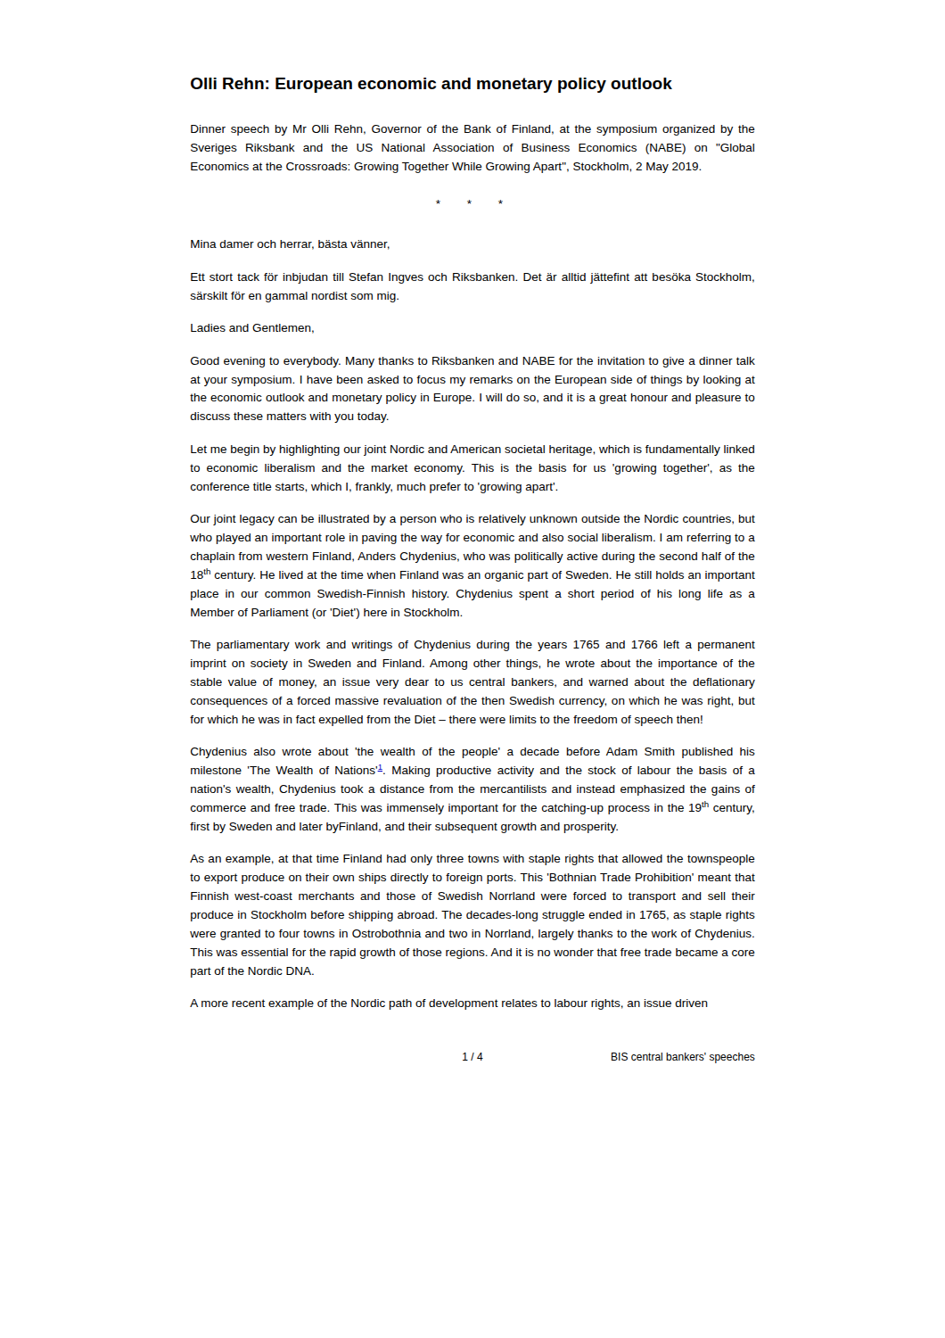Olli Rehn: European economic and monetary policy outlook
Dinner speech by Mr Olli Rehn, Governor of the Bank of Finland, at the symposium organized by the Sveriges Riksbank and the US National Association of Business Economics (NABE) on "Global Economics at the Crossroads: Growing Together While Growing Apart", Stockholm, 2 May 2019.
* * *
Mina damer och herrar, bästa vänner,
Ett stort tack för inbjudan till Stefan Ingves och Riksbanken. Det är alltid jättefint att besöka Stockholm, särskilt för en gammal nordist som mig.
Ladies and Gentlemen,
Good evening to everybody. Many thanks to Riksbanken and NABE for the invitation to give a dinner talk at your symposium. I have been asked to focus my remarks on the European side of things by looking at the economic outlook and monetary policy in Europe. I will do so, and it is a great honour and pleasure to discuss these matters with you today.
Let me begin by highlighting our joint Nordic and American societal heritage, which is fundamentally linked to economic liberalism and the market economy. This is the basis for us 'growing together', as the conference title starts, which I, frankly, much prefer to 'growing apart'.
Our joint legacy can be illustrated by a person who is relatively unknown outside the Nordic countries, but who played an important role in paving the way for economic and also social liberalism. I am referring to a chaplain from western Finland, Anders Chydenius, who was politically active during the second half of the 18th century. He lived at the time when Finland was an organic part of Sweden. He still holds an important place in our common Swedish-Finnish history. Chydenius spent a short period of his long life as a Member of Parliament (or 'Diet') here in Stockholm.
The parliamentary work and writings of Chydenius during the years 1765 and 1766 left a permanent imprint on society in Sweden and Finland. Among other things, he wrote about the importance of the stable value of money, an issue very dear to us central bankers, and warned about the deflationary consequences of a forced massive revaluation of the then Swedish currency, on which he was right, but for which he was in fact expelled from the Diet – there were limits to the freedom of speech then!
Chydenius also wrote about 'the wealth of the people' a decade before Adam Smith published his milestone 'The Wealth of Nations'1. Making productive activity and the stock of labour the basis of a nation's wealth, Chydenius took a distance from the mercantilists and instead emphasized the gains of commerce and free trade. This was immensely important for the catching-up process in the 19th century, first by Sweden and later byFinland, and their subsequent growth and prosperity.
As an example, at that time Finland had only three towns with staple rights that allowed the townspeople to export produce on their own ships directly to foreign ports. This 'Bothnian Trade Prohibition' meant that Finnish west-coast merchants and those of Swedish Norrland were forced to transport and sell their produce in Stockholm before shipping abroad. The decades-long struggle ended in 1765, as staple rights were granted to four towns in Ostrobothnia and two in Norrland, largely thanks to the work of Chydenius. This was essential for the rapid growth of those regions. And it is no wonder that free trade became a core part of the Nordic DNA.
A more recent example of the Nordic path of development relates to labour rights, an issue driven
1 / 4 BIS central bankers' speeches